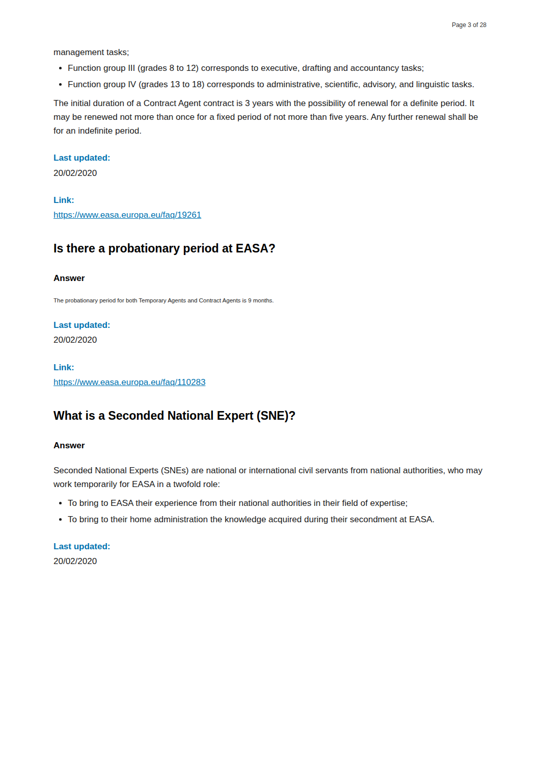Page 3 of 28
management tasks;
Function group III (grades 8 to 12) corresponds to executive, drafting and accountancy tasks;
Function group IV (grades 13 to 18) corresponds to administrative, scientific, advisory, and linguistic tasks.
The initial duration of a Contract Agent contract is 3 years with the possibility of renewal for a definite period. It may be renewed not more than once for a fixed period of not more than five years. Any further renewal shall be for an indefinite period.
Last updated:
20/02/2020
Link:
https://www.easa.europa.eu/faq/19261
Is there a probationary period at EASA?
Answer
The probationary period for both Temporary Agents and Contract Agents is 9 months.
Last updated:
20/02/2020
Link:
https://www.easa.europa.eu/faq/110283
What is a Seconded National Expert (SNE)?
Answer
Seconded National Experts (SNEs) are national or international civil servants from national authorities, who may work temporarily for EASA in a twofold role:
To bring to EASA their experience from their national authorities in their field of expertise;
To bring to their home administration the knowledge acquired during their secondment at EASA.
Last updated:
20/02/2020